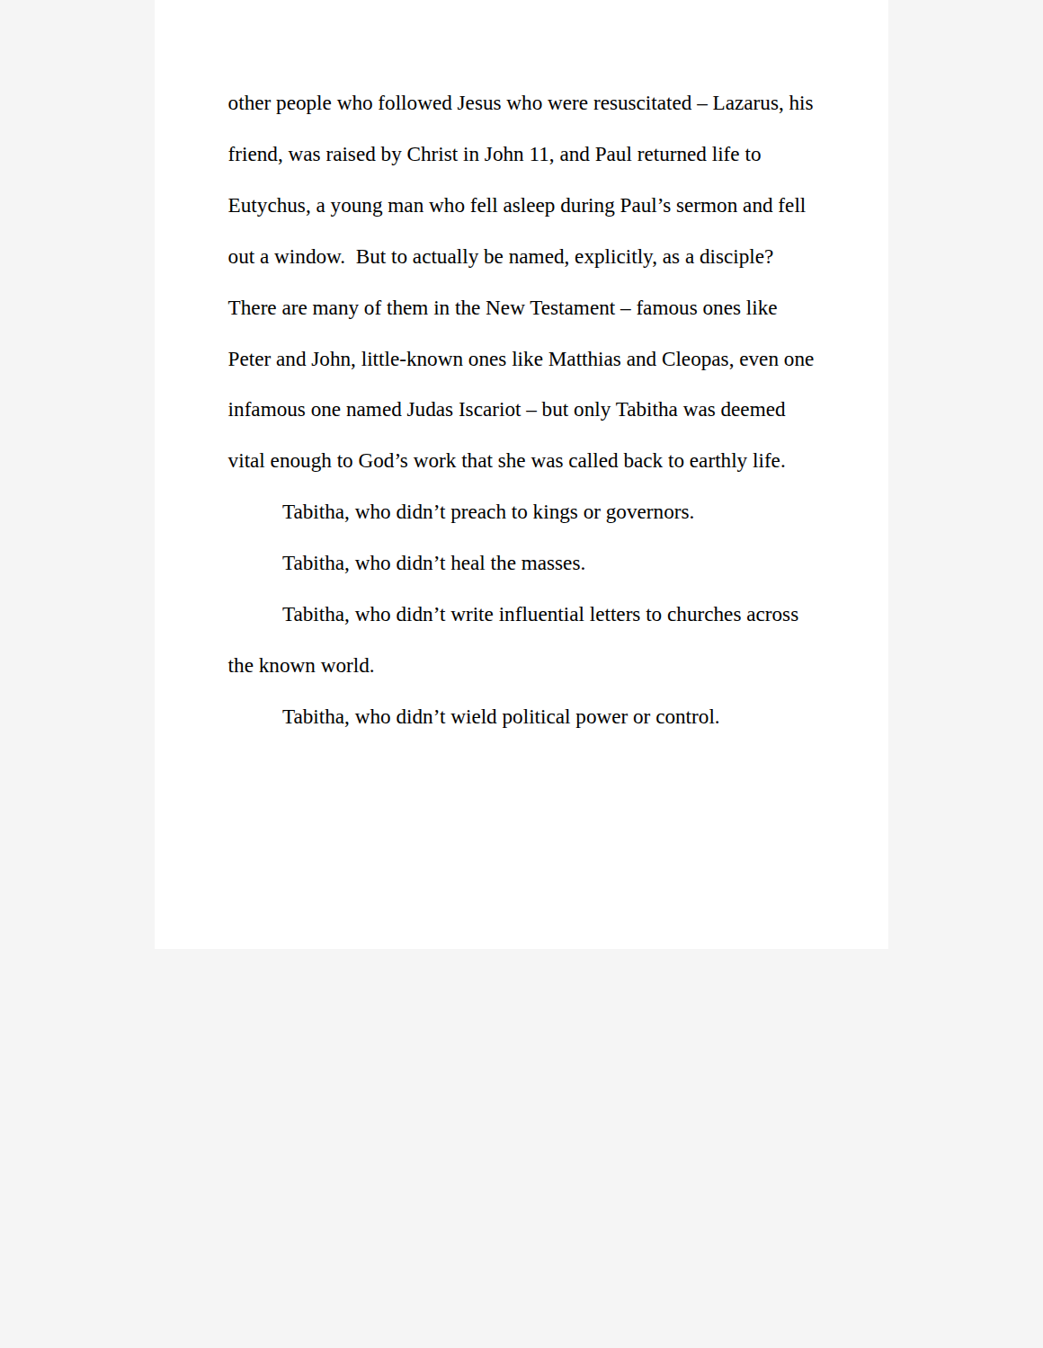other people who followed Jesus who were resuscitated – Lazarus, his friend, was raised by Christ in John 11, and Paul returned life to Eutychus, a young man who fell asleep during Paul’s sermon and fell out a window. But to actually be named, explicitly, as a disciple? There are many of them in the New Testament – famous ones like Peter and John, little-known ones like Matthias and Cleopas, even one infamous one named Judas Iscariot – but only Tabitha was deemed vital enough to God’s work that she was called back to earthly life.
Tabitha, who didn’t preach to kings or governors.
Tabitha, who didn’t heal the masses.
Tabitha, who didn’t write influential letters to churches across the known world.
Tabitha, who didn’t wield political power or control.